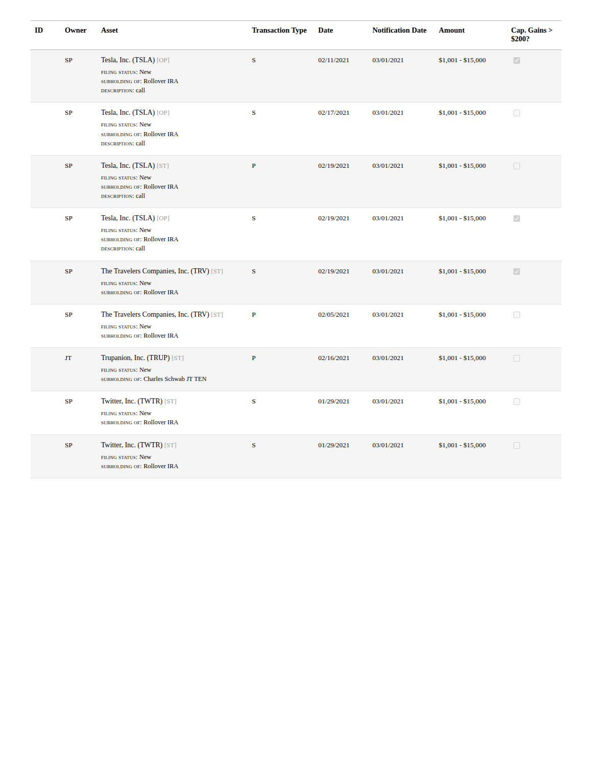| ID | Owner | Asset | Transaction Type | Date | Notification Date | Amount | Cap. Gains > $200? |
| --- | --- | --- | --- | --- | --- | --- | --- |
| | SP | Tesla, Inc. (TSLA) [OP] Filing Status: New Subholding Of: Rollover IRA Description: call | S | 02/11/2021 | 03/01/2021 | $1,001 - $15,000 | |
| | SP | Tesla, Inc. (TSLA) [OP] Filing Status: New Subholding Of: Rollover IRA Description: call | S | 02/17/2021 | 03/01/2021 | $1,001 - $15,000 | |
| | SP | Tesla, Inc. (TSLA) [ST] Filing Status: New Subholding Of: Rollover IRA Description: call | P | 02/19/2021 | 03/01/2021 | $1,001 - $15,000 | |
| | SP | Tesla, Inc. (TSLA) [OP] Filing Status: New Subholding Of: Rollover IRA Description: call | S | 02/19/2021 | 03/01/2021 | $1,001 - $15,000 | |
| | SP | The Travelers Companies, Inc. (TRV) [ST] Filing Status: New Subholding Of: Rollover IRA | S | 02/19/2021 | 03/01/2021 | $1,001 - $15,000 | |
| | SP | The Travelers Companies, Inc. (TRV) [ST] Filing Status: New Subholding Of: Rollover IRA | P | 02/05/2021 | 03/01/2021 | $1,001 - $15,000 | |
| | JT | Trupanion, Inc. (TRUP) [ST] Filing Status: New Subholding Of: Charles Schwab JT TEN | P | 02/16/2021 | 03/01/2021 | $1,001 - $15,000 | |
| | SP | Twitter, Inc. (TWTR) [ST] Filing Status: New Subholding Of: Rollover IRA | S | 01/29/2021 | 03/01/2021 | $1,001 - $15,000 | |
| | SP | Twitter, Inc. (TWTR) [ST] Filing Status: New Subholding Of: Rollover IRA | S | 01/29/2021 | 03/01/2021 | $1,001 - $15,000 | |